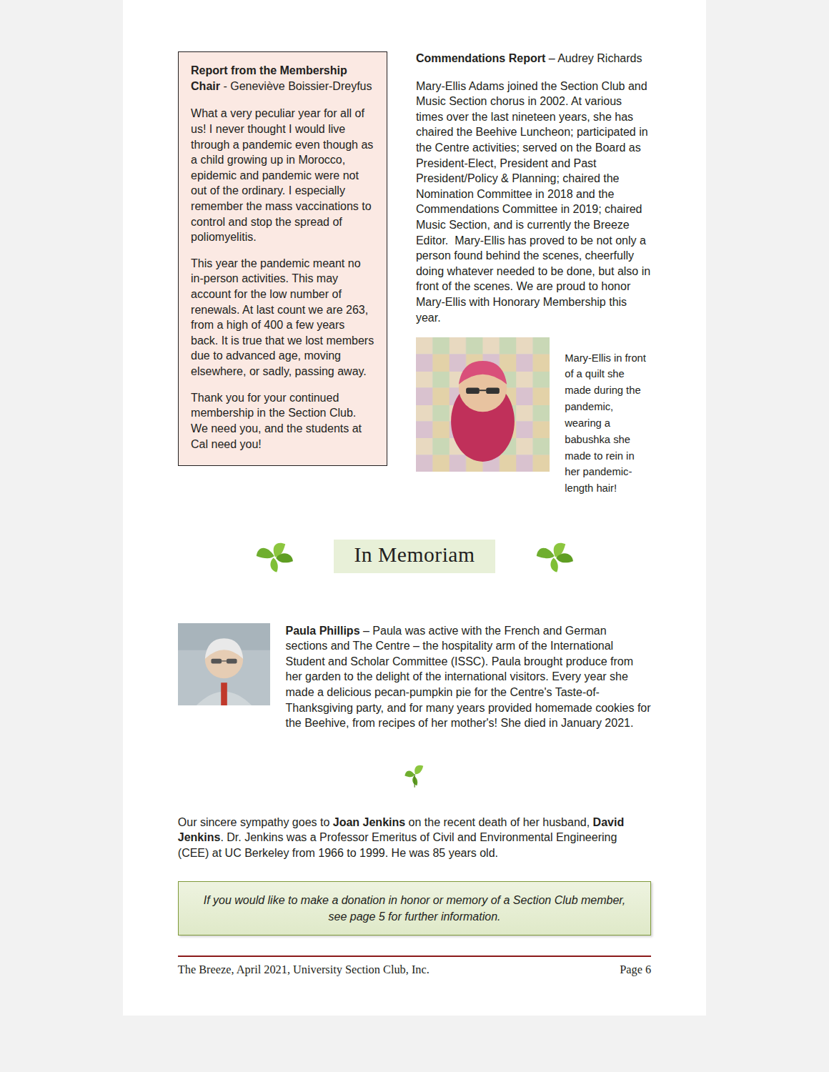Report from the Membership Chair - Geneviève Boissier-Dreyfus
What a very peculiar year for all of us! I never thought I would live through a pandemic even though as a child growing up in Morocco, epidemic and pandemic were not out of the ordinary. I especially remember the mass vaccinations to control and stop the spread of poliomyelitis.
This year the pandemic meant no in-person activities. This may account for the low number of renewals. At last count we are 263, from a high of 400 a few years back. It is true that we lost members due to advanced age, moving elsewhere, or sadly, passing away.
Thank you for your continued membership in the Section Club. We need you, and the students at Cal need you!
Commendations Report – Audrey Richards
Mary-Ellis Adams joined the Section Club and Music Section chorus in 2002. At various times over the last nineteen years, she has chaired the Beehive Luncheon; participated in the Centre activities; served on the Board as President-Elect, President and Past President/Policy & Planning; chaired the Nomination Committee in 2018 and the Commendations Committee in 2019; chaired Music Section, and is currently the Breeze Editor. Mary-Ellis has proved to be not only a person found behind the scenes, cheerfully doing whatever needed to be done, but also in front of the scenes. We are proud to honor Mary-Ellis with Honorary Membership this year.
Mary-Ellis in front of a quilt she made during the pandemic, wearing a babushka she made to rein in her pandemic-length hair!
In Memoriam
Paula Phillips – Paula was active with the French and German sections and The Centre – the hospitality arm of the International Student and Scholar Committee (ISSC). Paula brought produce from her garden to the delight of the international visitors. Every year she made a delicious pecan-pumpkin pie for the Centre's Taste-of-Thanksgiving party, and for many years provided homemade cookies for the Beehive, from recipes of her mother's! She died in January 2021.
Our sincere sympathy goes to Joan Jenkins on the recent death of her husband, David Jenkins. Dr. Jenkins was a Professor Emeritus of Civil and Environmental Engineering (CEE) at UC Berkeley from 1966 to 1999. He was 85 years old.
If you would like to make a donation in honor or memory of a Section Club member, see page 5 for further information.
The Breeze, April 2021, University Section Club, Inc. Page 6